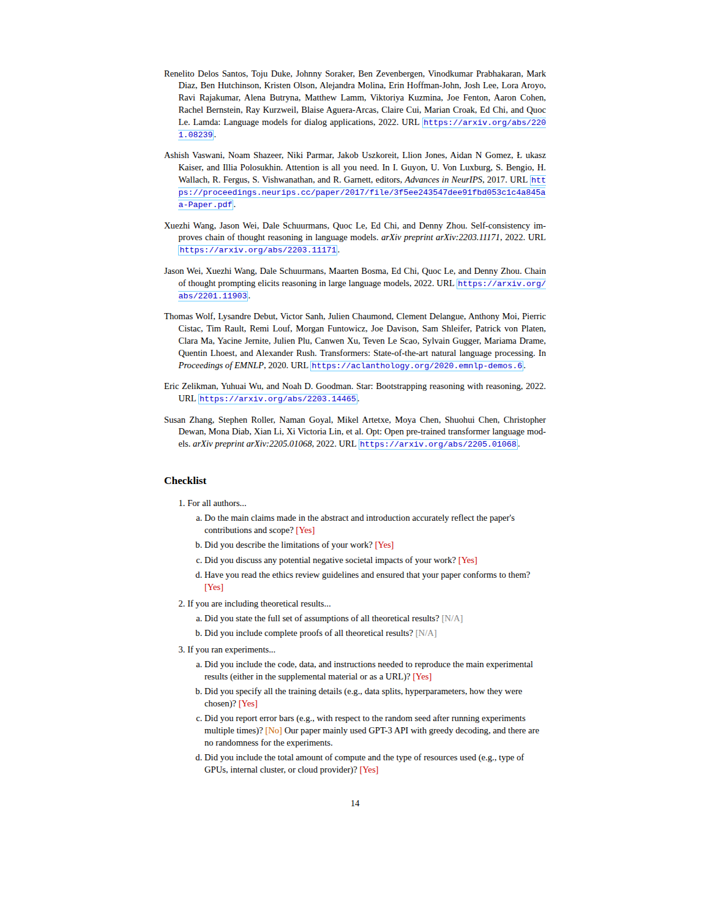Renelito Delos Santos, Toju Duke, Johnny Soraker, Ben Zevenbergen, Vinodkumar Prabhakaran, Mark Diaz, Ben Hutchinson, Kristen Olson, Alejandra Molina, Erin Hoffman-John, Josh Lee, Lora Aroyo, Ravi Rajakumar, Alena Butryna, Matthew Lamm, Viktoriya Kuzmina, Joe Fenton, Aaron Cohen, Rachel Bernstein, Ray Kurzweil, Blaise Aguera-Arcas, Claire Cui, Marian Croak, Ed Chi, and Quoc Le. Lamda: Language models for dialog applications, 2022. URL https://arxiv.org/abs/2201.08239.
Ashish Vaswani, Noam Shazeer, Niki Parmar, Jakob Uszkoreit, Llion Jones, Aidan N Gomez, Ł ukasz Kaiser, and Illia Polosukhin. Attention is all you need. In I. Guyon, U. Von Luxburg, S. Bengio, H. Wallach, R. Fergus, S. Vishwanathan, and R. Garnett, editors, Advances in NeurIPS, 2017. URL https://proceedings.neurips.cc/paper/2017/file/3f5ee243547dee91fbd053c1c4a845aa-Paper.pdf.
Xuezhi Wang, Jason Wei, Dale Schuurmans, Quoc Le, Ed Chi, and Denny Zhou. Self-consistency improves chain of thought reasoning in language models. arXiv preprint arXiv:2203.11171, 2022. URL https://arxiv.org/abs/2203.11171.
Jason Wei, Xuezhi Wang, Dale Schuurmans, Maarten Bosma, Ed Chi, Quoc Le, and Denny Zhou. Chain of thought prompting elicits reasoning in large language models, 2022. URL https://arxiv.org/abs/2201.11903.
Thomas Wolf, Lysandre Debut, Victor Sanh, Julien Chaumond, Clement Delangue, Anthony Moi, Pierric Cistac, Tim Rault, Remi Louf, Morgan Funtowicz, Joe Davison, Sam Shleifer, Patrick von Platen, Clara Ma, Yacine Jernite, Julien Plu, Canwen Xu, Teven Le Scao, Sylvain Gugger, Mariama Drame, Quentin Lhoest, and Alexander Rush. Transformers: State-of-the-art natural language processing. In Proceedings of EMNLP, 2020. URL https://aclanthology.org/2020.emnlp-demos.6.
Eric Zelikman, Yuhuai Wu, and Noah D. Goodman. Star: Bootstrapping reasoning with reasoning, 2022. URL https://arxiv.org/abs/2203.14465.
Susan Zhang, Stephen Roller, Naman Goyal, Mikel Artetxe, Moya Chen, Shuohui Chen, Christopher Dewan, Mona Diab, Xian Li, Xi Victoria Lin, et al. Opt: Open pre-trained transformer language models. arXiv preprint arXiv:2205.01068, 2022. URL https://arxiv.org/abs/2205.01068.
Checklist
For all authors...
Do the main claims made in the abstract and introduction accurately reflect the paper's contributions and scope? [Yes]
Did you describe the limitations of your work? [Yes]
Did you discuss any potential negative societal impacts of your work? [Yes]
Have you read the ethics review guidelines and ensured that your paper conforms to them? [Yes]
If you are including theoretical results...
Did you state the full set of assumptions of all theoretical results? [N/A]
Did you include complete proofs of all theoretical results? [N/A]
If you ran experiments...
Did you include the code, data, and instructions needed to reproduce the main experimental results (either in the supplemental material or as a URL)? [Yes]
Did you specify all the training details (e.g., data splits, hyperparameters, how they were chosen)? [Yes]
Did you report error bars (e.g., with respect to the random seed after running experiments multiple times)? [No] Our paper mainly used GPT-3 API with greedy decoding, and there are no randomness for the experiments.
Did you include the total amount of compute and the type of resources used (e.g., type of GPUs, internal cluster, or cloud provider)? [Yes]
14